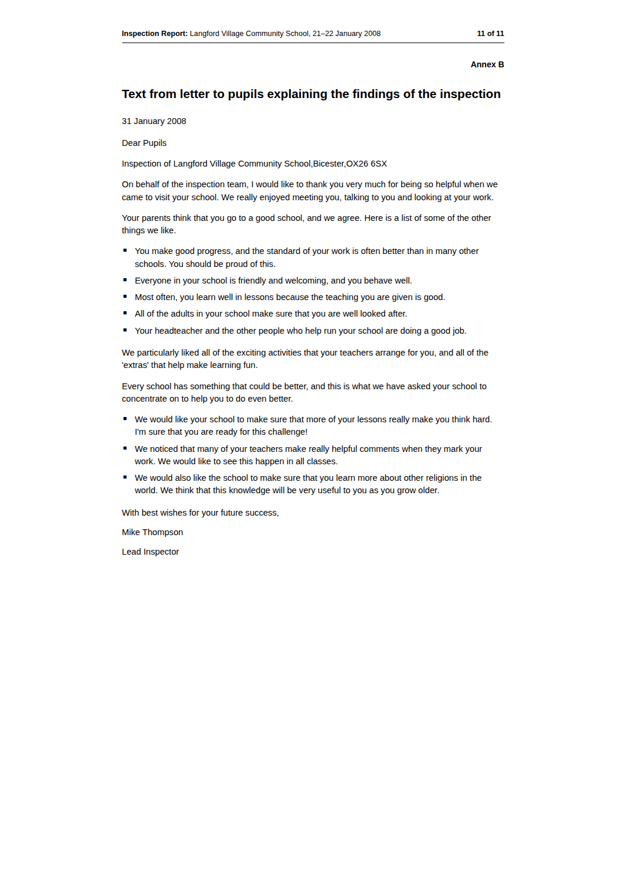Inspection Report: Langford Village Community School, 21–22 January 2008
11 of 11
Annex B
Text from letter to pupils explaining the findings of the inspection
31 January 2008
Dear Pupils
Inspection of Langford Village Community School,Bicester,OX26 6SX
On behalf of the inspection team, I would like to thank you very much for being so helpful when we came to visit your school. We really enjoyed meeting you, talking to you and looking at your work.
Your parents think that you go to a good school, and we agree. Here is a list of some of the other things we like.
You make good progress, and the standard of your work is often better than in many other schools. You should be proud of this.
Everyone in your school is friendly and welcoming, and you behave well.
Most often, you learn well in lessons because the teaching you are given is good.
All of the adults in your school make sure that you are well looked after.
Your headteacher and the other people who help run your school are doing a good job.
We particularly liked all of the exciting activities that your teachers arrange for you, and all of the 'extras' that help make learning fun.
Every school has something that could be better, and this is what we have asked your school to concentrate on to help you to do even better.
We would like your school to make sure that more of your lessons really make you think hard. I'm sure that you are ready for this challenge!
We noticed that many of your teachers make really helpful comments when they mark your work. We would like to see this happen in all classes.
We would also like the school to make sure that you learn more about other religions in the world. We think that this knowledge will be very useful to you as you grow older.
With best wishes for your future success,
Mike Thompson
Lead Inspector